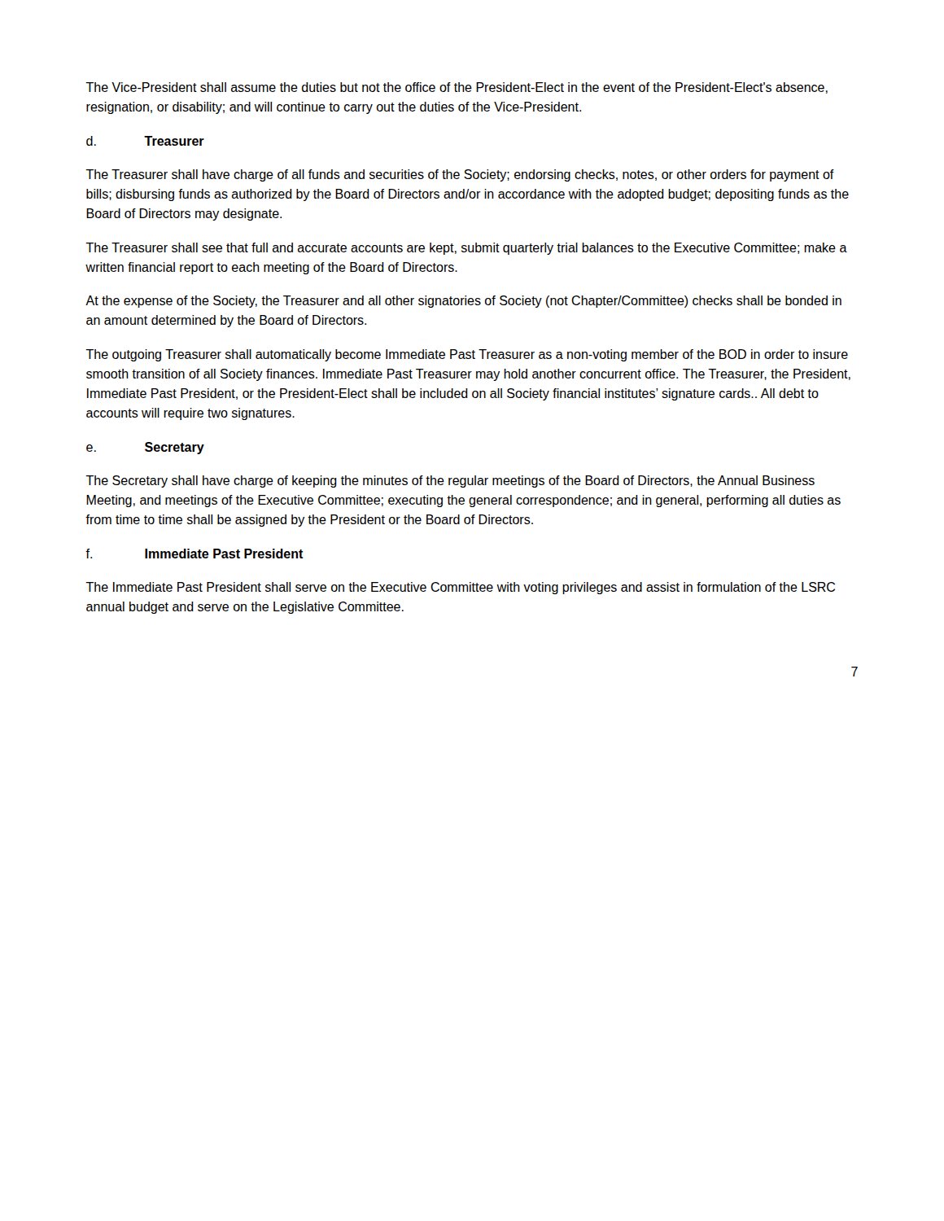The Vice-President shall assume the duties but not the office of the President-Elect in the event of the President-Elect's absence, resignation, or disability; and will continue to carry out the duties of the Vice-President.
d. Treasurer
The Treasurer shall have charge of all funds and securities of the Society; endorsing checks, notes, or other orders for payment of bills; disbursing funds as authorized by the Board of Directors and/or in accordance with the adopted budget; depositing funds as the Board of Directors may designate.
The Treasurer shall see that full and accurate accounts are kept, submit quarterly trial balances to the Executive Committee; make a written financial report to each meeting of the Board of Directors.
At the expense of the Society, the Treasurer and all other signatories of Society (not Chapter/Committee) checks shall be bonded in an amount determined by the Board of Directors.
The outgoing Treasurer shall automatically become Immediate Past Treasurer as a non-voting member of the BOD in order to insure smooth transition of all Society finances. Immediate Past Treasurer may hold another concurrent office. The Treasurer, the President, Immediate Past President, or the President-Elect shall be included on all Society financial institutes’ signature cards.. All debt to accounts will require two signatures.
e. Secretary
The Secretary shall have charge of keeping the minutes of the regular meetings of the Board of Directors, the Annual Business Meeting, and meetings of the Executive Committee; executing the general correspondence; and in general, performing all duties as from time to time shall be assigned by the President or the Board of Directors.
f. Immediate Past President
The Immediate Past President shall serve on the Executive Committee with voting privileges and assist in formulation of the LSRC annual budget and serve on the Legislative Committee.
7